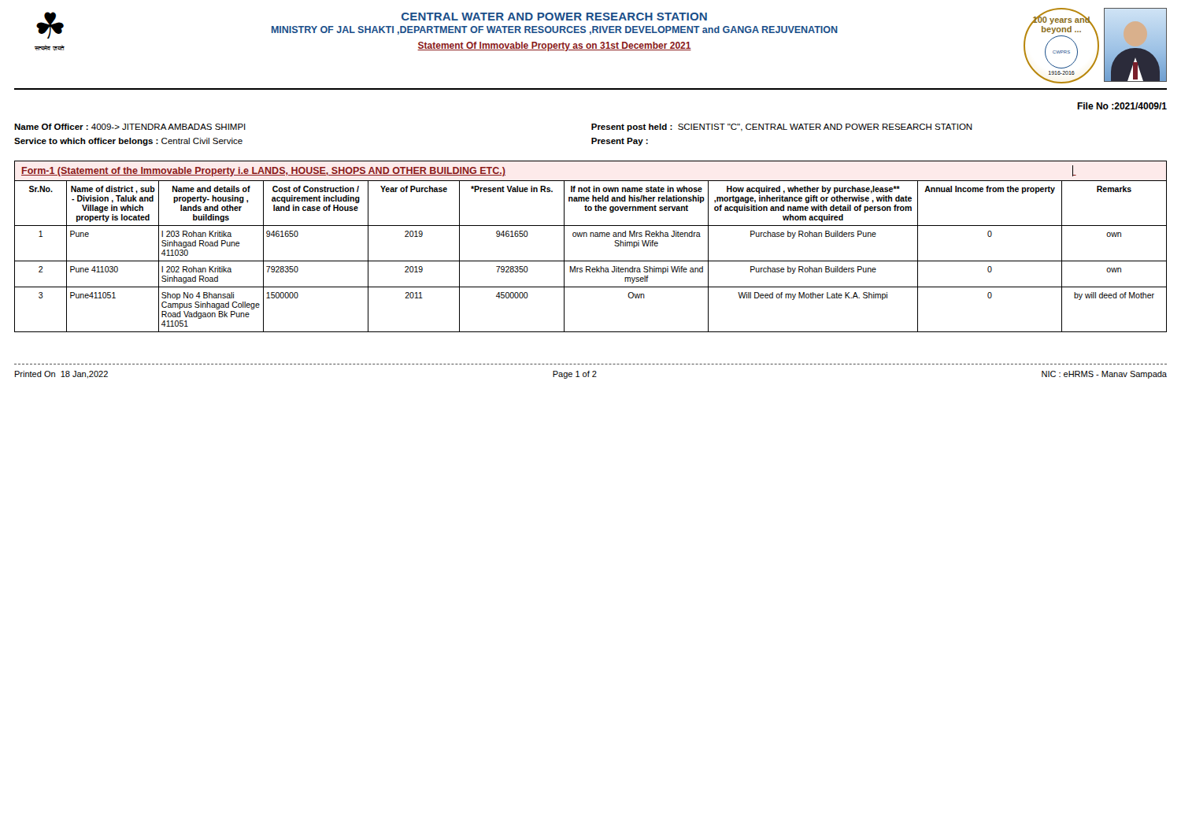☘
सत्यमेव जयते
CENTRAL WATER AND POWER RESEARCH STATION
MINISTRY OF JAL SHAKTI ,DEPARTMENT OF WATER RESOURCES ,RIVER DEVELOPMENT and GANGA REJUVENATION
Statement Of Immovable Property as on 31st December 2021
100 years and beyond ...
CWPRS
1916-2016
File No :2021/4009/1
| Name Of Officer : 4009-> JITENDRA AMBADAS SHIMPI | Present post held : SCIENTIST "C", CENTRAL WATER AND POWER RESEARCH STATION |
| Service to which officer belongs : Central Civil Service | Present Pay : |
Form-1 (Statement of the Immovable Property i.e LANDS, HOUSE, SHOPS AND OTHER BUILDING ETC.)
| Sr.No. | Name of district , sub - Division , Taluk and Village in which property is located | Name and details of property- housing , lands and other buildings | Cost of Construction / acquirement including land in case of House | Year of Purchase | *Present Value in Rs. | If not in own name state in whose name held and his/her relationship to the government servant | How acquired , whether by purchase,lease** ,mortgage, inheritance gift or otherwise , with date of acquisition and name with detail of person from whom acquired | Annual Income from the property | Remarks |
| --- | --- | --- | --- | --- | --- | --- | --- | --- | --- |
| 1 | Pune | I 203 Rohan Kritika Sinhagad Road Pune 411030 | 9461650 | 2019 | 9461650 | own name and Mrs Rekha Jitendra Shimpi Wife | Purchase by Rohan Builders Pune | 0 | own |
| 2 | Pune 411030 | I 202 Rohan Kritika Sinhagad Road | 7928350 | 2019 | 7928350 | Mrs Rekha Jitendra Shimpi Wife and myself | Purchase by Rohan Builders Pune | 0 | own |
| 3 | Pune411051 | Shop No 4 Bhansali Campus Sinhagad College Road Vadgaon Bk Pune 411051 | 1500000 | 2011 | 4500000 | Own | Will Deed of my Mother Late K.A. Shimpi | 0 | by will deed of Mother |
Printed On 18 Jan,2022
Page 1 of 2
NIC : eHRMS - Manav Sampada